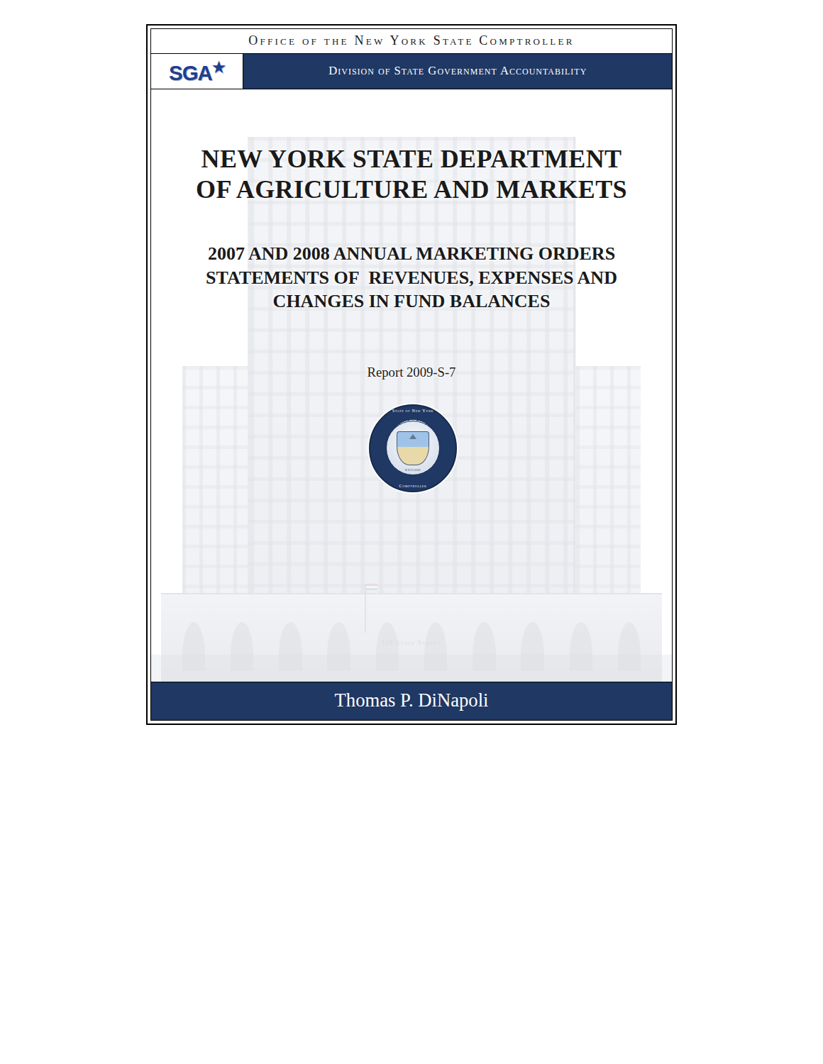Office of the New York State Comptroller
SGA★
Division of State Government Accountability
110 State Street
NEW YORK STATE DEPARTMENT
OF AGRICULTURE AND MARKETS
2007 AND 2008 ANNUAL MARKETING ORDERS
STATEMENTS OF REVENUES, EXPENSES AND
CHANGES IN FUND BALANCES
Report 2009-S-7
State of New York
Comptroller
Excelsior
Thomas P. DiNapoli